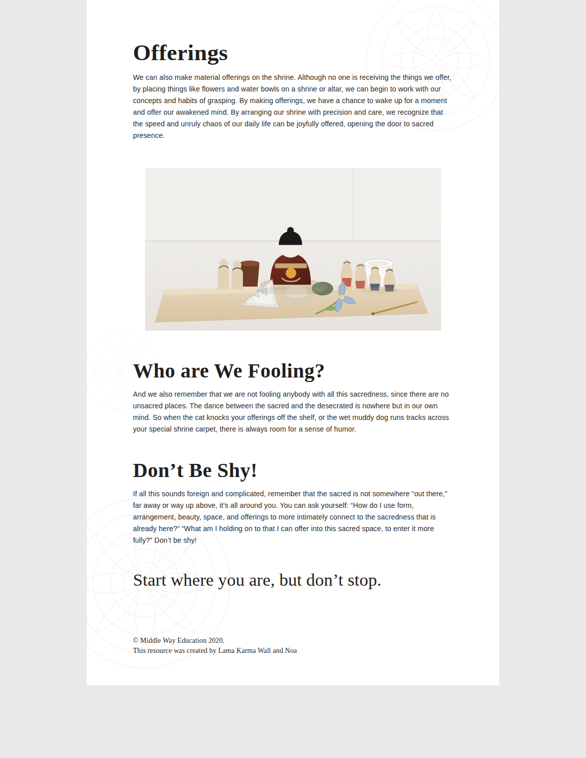Offerings
We can also make material offerings on the shrine. Although no one is receiving the things we offer, by placing things like flowers and water bowls on a shrine or altar, we can begin to work with our concepts and habits of grasping. By making offerings, we have a chance to wake up for a moment and offer our awakened mind. By arranging our shrine with precision and care, we recognize that the speed and unruly chaos of our daily life can be joyfully offered, opening the door to sacred presence.
Who are We Fooling?
And we also remember that we are not fooling anybody with all this sacredness, since there are no unsacred places. The dance between the sacred and the desecrated is nowhere but in our own mind. So when the cat knocks your offerings off the shelf, or the wet muddy dog runs tracks across your special shrine carpet, there is always room for a sense of humor.
Don’t Be Shy!
If all this sounds foreign and complicated, remember that the sacred is not somewhere “out there,” far away or way up above, it’s all around you. You can ask yourself: “How do I use form, arrangement, beauty, space, and offerings to more intimately connect to the sacredness that is already here?” “What am I holding on to that I can offer into this sacred space, to enter it more fully?” Don’t be shy!
Start where you are, but don’t stop.
© Middle Way Education 2020.
This resource was created by Lama Karma Wall and Noa